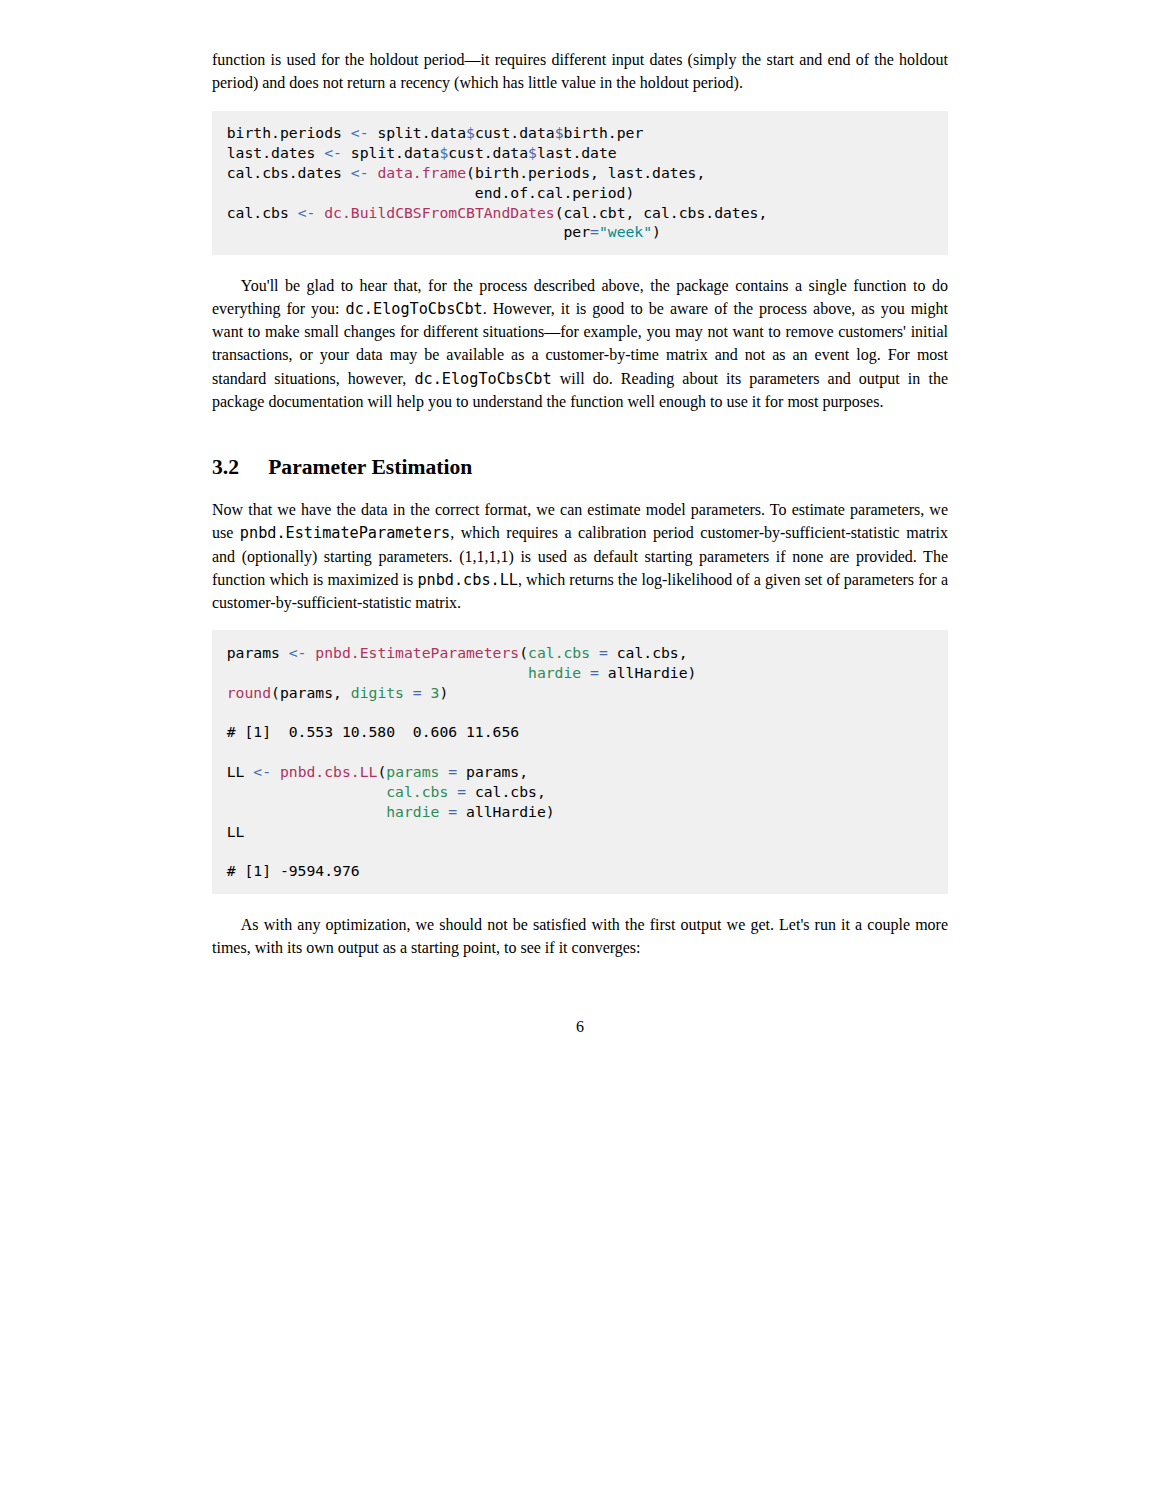function is used for the holdout period—it requires different input dates (simply the start and end of the holdout period) and does not return a recency (which has little value in the holdout period).
birth.periods <- split.data$cust.data$birth.per
last.dates <- split.data$cust.data$last.date
cal.cbs.dates <- data.frame(birth.periods, last.dates,
                            end.of.cal.period)
cal.cbs <- dc.BuildCBSFromCBTAndDates(cal.cbt, cal.cbs.dates,
                                      per="week")
You'll be glad to hear that, for the process described above, the package contains a single function to do everything for you: dc.ElogToCbsCbt. However, it is good to be aware of the process above, as you might want to make small changes for different situations—for example, you may not want to remove customers' initial transactions, or your data may be available as a customer-by-time matrix and not as an event log. For most standard situations, however, dc.ElogToCbsCbt will do. Reading about its parameters and output in the package documentation will help you to understand the function well enough to use it for most purposes.
3.2 Parameter Estimation
Now that we have the data in the correct format, we can estimate model parameters. To estimate parameters, we use pnbd.EstimateParameters, which requires a calibration period customer-by-sufficient-statistic matrix and (optionally) starting parameters. (1,1,1,1) is used as default starting parameters if none are provided. The function which is maximized is pnbd.cbs.LL, which returns the log-likelihood of a given set of parameters for a customer-by-sufficient-statistic matrix.
params <- pnbd.EstimateParameters(cal.cbs = cal.cbs,
                                  hardie = allHardie)
round(params, digits = 3)

# [1]  0.553 10.580  0.606 11.656

LL <- pnbd.cbs.LL(params = params,
                  cal.cbs = cal.cbs,
                  hardie = allHardie)
LL

# [1] -9594.976
As with any optimization, we should not be satisfied with the first output we get. Let's run it a couple more times, with its own output as a starting point, to see if it converges:
6